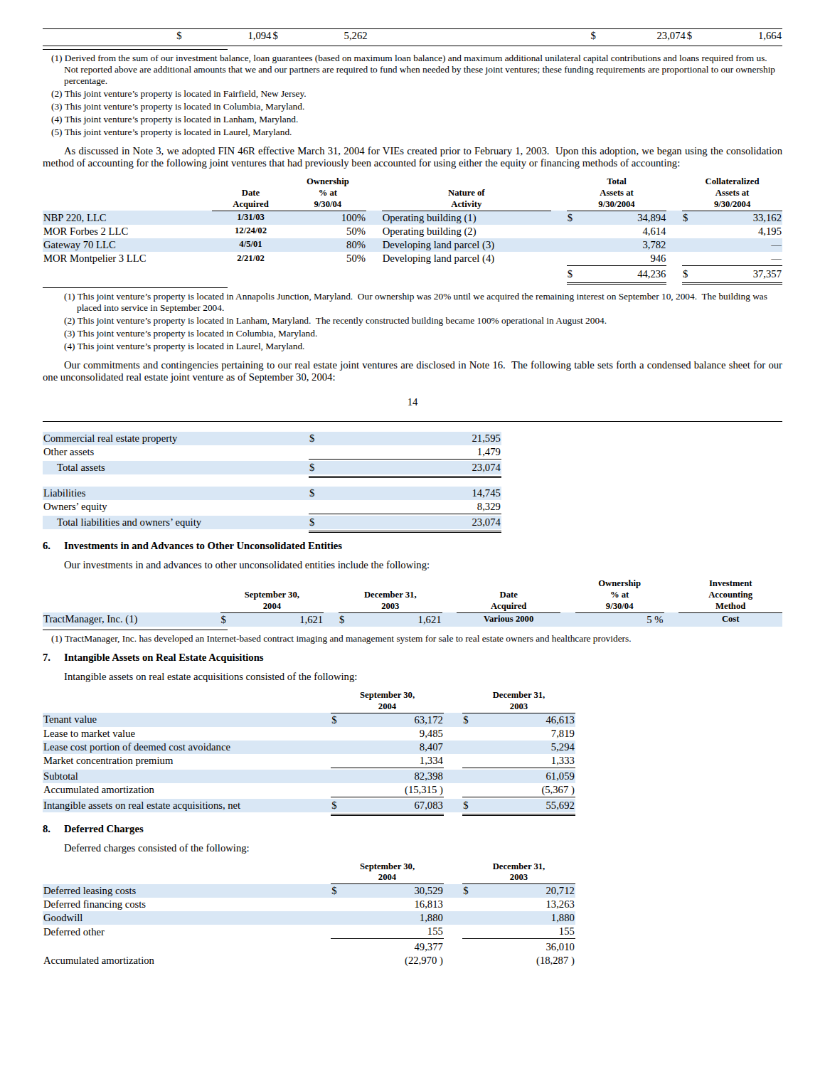| | $ | 1,094 | $ | 5,262 | | $ | 23,074 | $ | 1,664 |
(1) Derived from the sum of our investment balance, loan guarantees (based on maximum loan balance) and maximum additional unilateral capital contributions and loans required from us. Not reported above are additional amounts that we and our partners are required to fund when needed by these joint ventures; these funding requirements are proportional to our ownership percentage.
(2) This joint venture’s property is located in Fairfield, New Jersey.
(3) This joint venture’s property is located in Columbia, Maryland.
(4) This joint venture’s property is located in Lanham, Maryland.
(5) This joint venture’s property is located in Laurel, Maryland.
As discussed in Note 3, we adopted FIN 46R effective March 31, 2004 for VIEs created prior to February 1, 2003. Upon this adoption, we began using the consolidation method of accounting for the following joint ventures that had previously been accounted for using either the equity or financing methods of accounting:
| | | Ownership | | | | Total | | Collateralized |
| | Date | % at | | Nature of | | Assets at | | Assets at |
| | Acquired | 9/30/04 | | Activity | | 9/30/2004 | | 9/30/2004 |
| NBP 220, LLC | 1/31/03 | 100% | | Operating building (1) | | $ | 34,894 | | $ | 33,162 |
| MOR Forbes 2 LLC | 12/24/02 | 50% | | Operating building (2) | | | 4,614 | | | 4,195 |
| Gateway 70 LLC | 4/5/01 | 80% | | Developing land parcel (3) | | | 3,782 | | | — |
| MOR Montpelier 3 LLC | 2/21/02 | 50% | | Developing land parcel (4) | | | 946 | | | — |
| | $ | 44,236 | | $ | 37,357 |
(1) This joint venture’s property is located in Annapolis Junction, Maryland. Our ownership was 20% until we acquired the remaining interest on September 10, 2004. The building was placed into service in September 2004.
(2) This joint venture’s property is located in Lanham, Maryland. The recently constructed building became 100% operational in August 2004.
(3) This joint venture’s property is located in Columbia, Maryland.
(4) This joint venture’s property is located in Laurel, Maryland.
Our commitments and contingencies pertaining to our real estate joint ventures are disclosed in Note 16. The following table sets forth a condensed balance sheet for our one unconsolidated real estate joint venture as of September 30, 2004:
14
| Commercial real estate property | $ | 21,595 |
| Other assets | | 1,479 |
| Total assets | $ | 23,074 |
| Liabilities | $ | 14,745 |
| Owners’ equity | | 8,329 |
| Total liabilities and owners’ equity | $ | 23,074 |
6. Investments in and Advances to Other Unconsolidated Entities
Our investments in and advances to other unconsolidated entities include the following:
| | | | | | | | Ownership | | Investment |
| | September 30, | | December 31, | | Date | | % at | | Accounting |
| | 2004 | | 2003 | | Acquired | | 9/30/04 | | Method |
| TractManager, Inc. (1) | $ | 1,621 | | $ | 1,621 | | Various 2000 | | 5 % | | Cost |
(1) TractManager, Inc. has developed an Internet-based contract imaging and management system for sale to real estate owners and healthcare providers.
7. Intangible Assets on Real Estate Acquisitions
Intangible assets on real estate acquisitions consisted of the following:
| | September 30, | | December 31, |
| | 2004 | | 2003 |
| Tenant value | $ | 63,172 | | $ | 46,613 |
| Lease to market value | | 9,485 | | | 7,819 |
| Lease cost portion of deemed cost avoidance | | 8,407 | | | 5,294 |
| Market concentration premium | | 1,334 | | | 1,333 |
| Subtotal | | 82,398 | | | 61,059 |
| Accumulated amortization | | (15,315 ) | | | (5,367 ) |
| Intangible assets on real estate acquisitions, net | $ | 67,083 | | $ | 55,692 |
8. Deferred Charges
Deferred charges consisted of the following:
| | September 30, | | December 31, |
| | 2004 | | 2003 |
| Deferred leasing costs | $ | 30,529 | | $ | 20,712 |
| Deferred financing costs | | 16,813 | | | 13,263 |
| Goodwill | | 1,880 | | | 1,880 |
| Deferred other | | 155 | | | 155 |
| | | 49,377 | | | 36,010 |
| Accumulated amortization | | (22,970 ) | | | (18,287 ) |